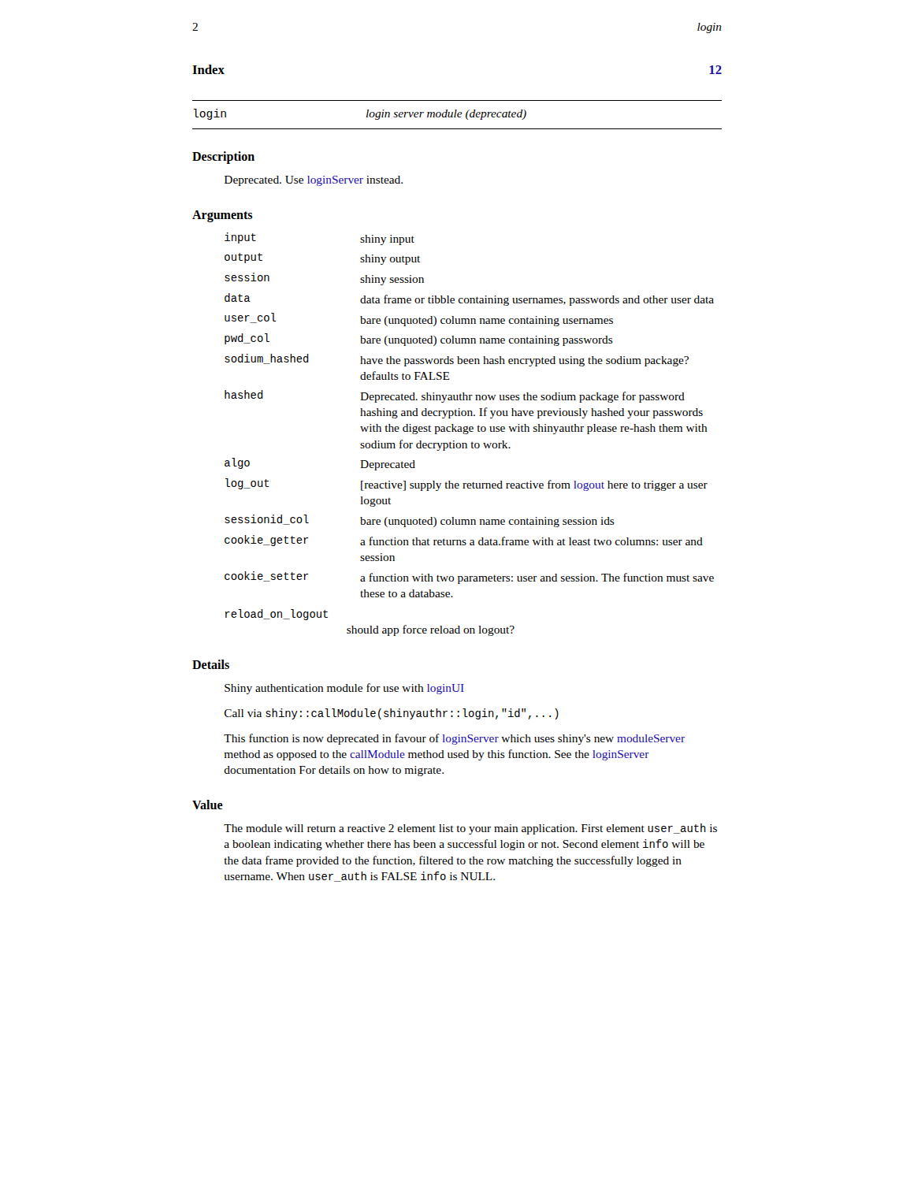2 login
Index 12
login login server module (deprecated)
Description
Deprecated. Use loginServer instead.
Arguments
| input | shiny input |
| output | shiny output |
| session | shiny session |
| data | data frame or tibble containing usernames, passwords and other user data |
| user_col | bare (unquoted) column name containing usernames |
| pwd_col | bare (unquoted) column name containing passwords |
| sodium_hashed | have the passwords been hash encrypted using the sodium package? defaults to FALSE |
| hashed | Deprecated. shinyauthr now uses the sodium package for password hashing and decryption. If you have previously hashed your passwords with the digest package to use with shinyauthr please re-hash them with sodium for decryption to work. |
| algo | Deprecated |
| log_out | [reactive] supply the returned reactive from logout here to trigger a user logout |
| sessionid_col | bare (unquoted) column name containing session ids |
| cookie_getter | a function that returns a data.frame with at least two columns: user and session |
| cookie_setter | a function with two parameters: user and session. The function must save these to a database. |
reload_on_logout
should app force reload on logout?
Details
Shiny authentication module for use with loginUI
Call via shiny::callModule(shinyauthr::login,"id",...)
This function is now deprecated in favour of loginServer which uses shiny's new moduleServer method as opposed to the callModule method used by this function. See the loginServer documentation For details on how to migrate.
Value
The module will return a reactive 2 element list to your main application. First element user_auth is a boolean indicating whether there has been a successful login or not. Second element info will be the data frame provided to the function, filtered to the row matching the successfully logged in username. When user_auth is FALSE info is NULL.